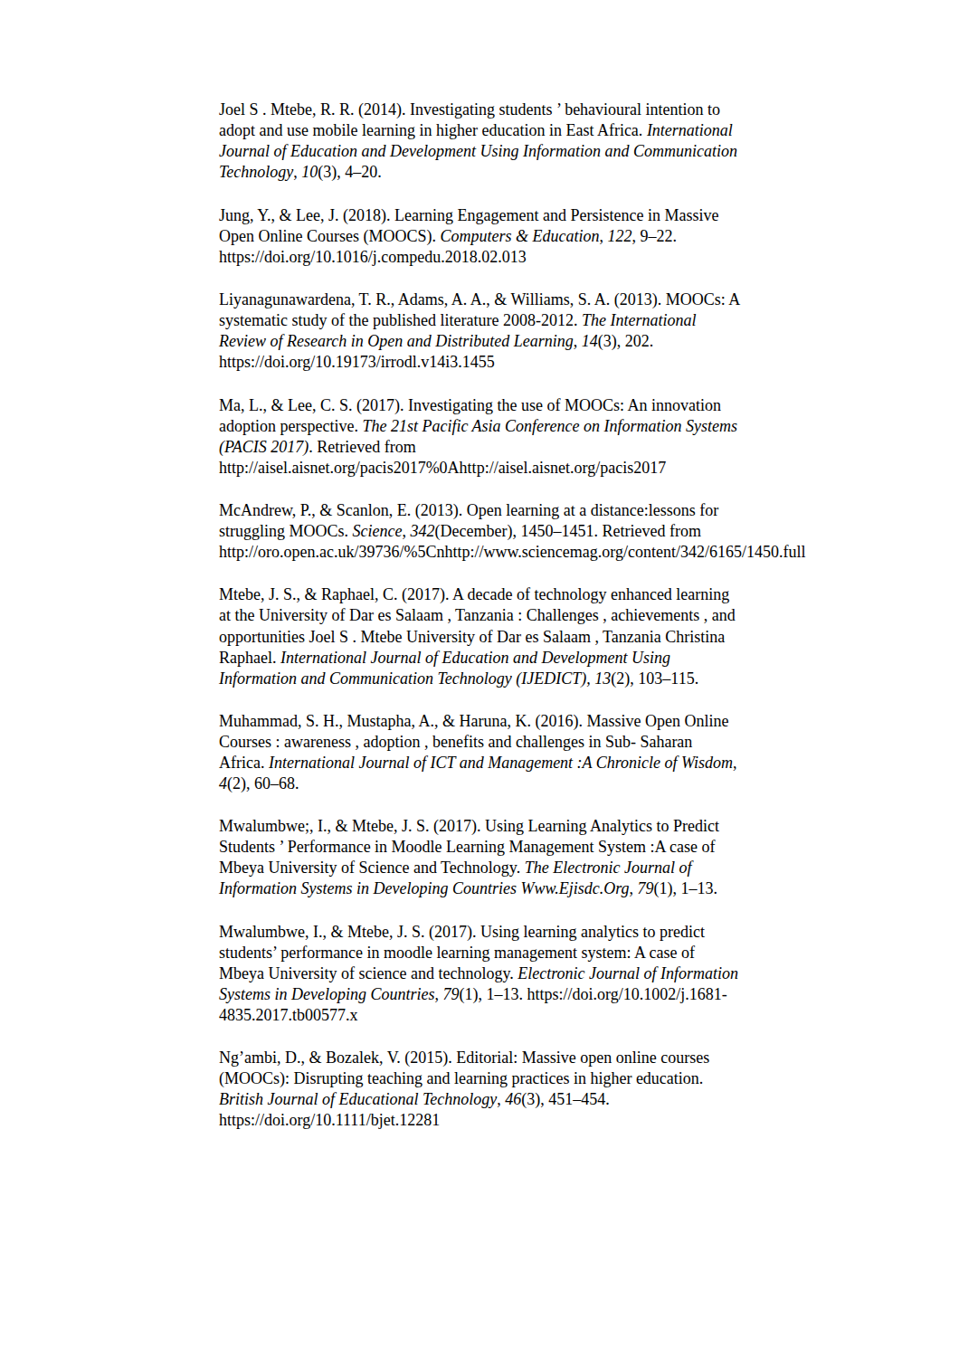Joel S . Mtebe, R. R. (2014). Investigating students ’ behavioural intention to adopt and use mobile learning in higher education in East Africa. International Journal of Education and Development Using Information and Communication Technology, 10(3), 4–20.
Jung, Y., & Lee, J. (2018). Learning Engagement and Persistence in Massive Open Online Courses (MOOCS). Computers & Education, 122, 9–22. https://doi.org/10.1016/j.compedu.2018.02.013
Liyanagunawardena, T. R., Adams, A. A., & Williams, S. A. (2013). MOOCs: A systematic study of the published literature 2008-2012. The International Review of Research in Open and Distributed Learning, 14(3), 202. https://doi.org/10.19173/irrodl.v14i3.1455
Ma, L., & Lee, C. S. (2017). Investigating the use of MOOCs: An innovation adoption perspective. The 21st Pacific Asia Conference on Information Systems (PACIS 2017). Retrieved from http://aisel.aisnet.org/pacis2017%0Ahttp://aisel.aisnet.org/pacis2017
McAndrew, P., & Scanlon, E. (2013). Open learning at a distance:lessons for struggling MOOCs. Science, 342(December), 1450–1451. Retrieved from http://oro.open.ac.uk/39736/%5Cnhttp://www.sciencemag.org/content/342/6165/1450.full
Mtebe, J. S., & Raphael, C. (2017). A decade of technology enhanced learning at the University of Dar es Salaam , Tanzania : Challenges , achievements , and opportunities Joel S . Mtebe University of Dar es Salaam , Tanzania Christina Raphael. International Journal of Education and Development Using Information and Communication Technology (IJEDICT), 13(2), 103–115.
Muhammad, S. H., Mustapha, A., & Haruna, K. (2016). Massive Open Online Courses : awareness , adoption , benefits and challenges in Sub- Saharan Africa. International Journal of ICT and Management :A Chronicle of Wisdom, 4(2), 60–68.
Mwalumbwe;, I., & Mtebe, J. S. (2017). Using Learning Analytics to Predict Students ’ Performance in Moodle Learning Management System :A case of Mbeya University of Science and Technology. The Electronic Journal of Information Systems in Developing Countries Www.Ejisdc.Org, 79(1), 1–13.
Mwalumbwe, I., & Mtebe, J. S. (2017). Using learning analytics to predict students’ performance in moodle learning management system: A case of Mbeya University of science and technology. Electronic Journal of Information Systems in Developing Countries, 79(1), 1–13. https://doi.org/10.1002/j.1681-4835.2017.tb00577.x
Ng’ambi, D., & Bozalek, V. (2015). Editorial: Massive open online courses (MOOCs): Disrupting teaching and learning practices in higher education. British Journal of Educational Technology, 46(3), 451–454. https://doi.org/10.1111/bjet.12281